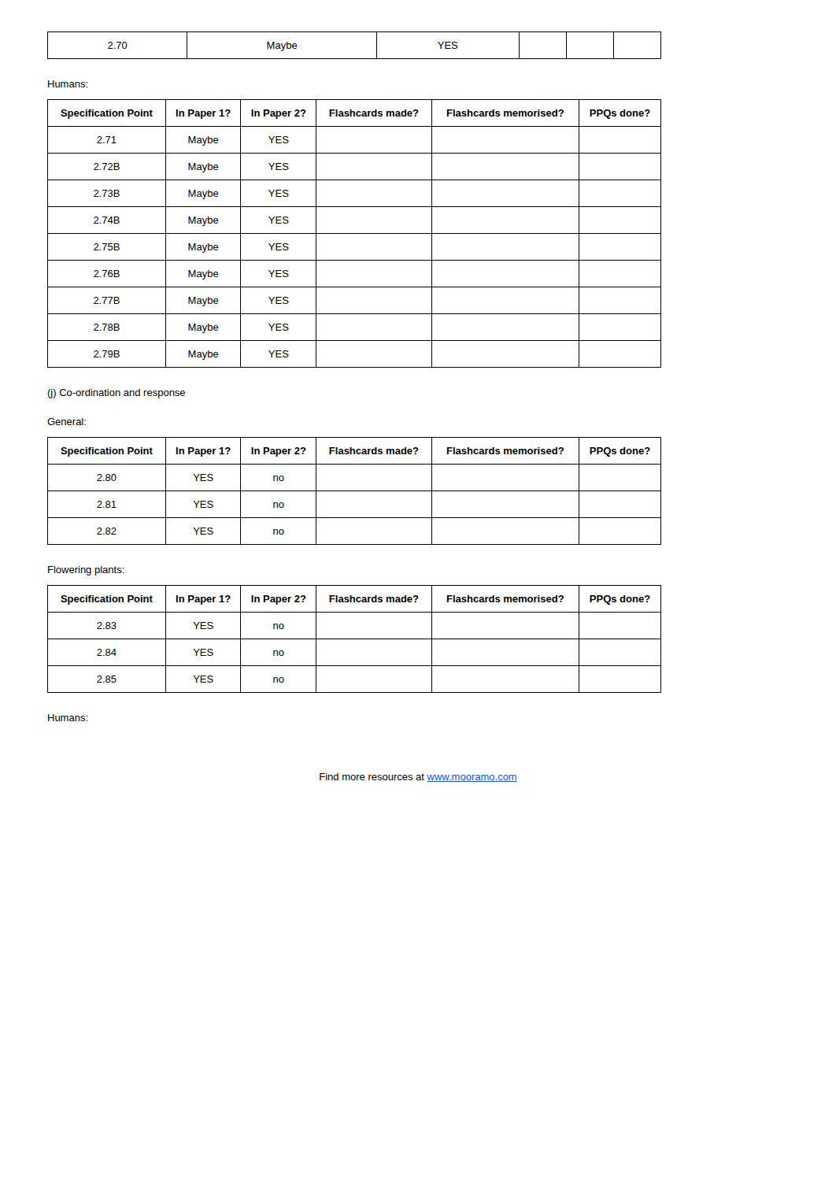| 2.70 | Maybe | YES | | | |
Humans:
| Specification Point | In Paper 1? | In Paper 2? | Flashcards made? | Flashcards memorised? | PPQs done? |
| --- | --- | --- | --- | --- | --- |
| 2.71 | Maybe | YES | | | |
| 2.72B | Maybe | YES | | | |
| 2.73B | Maybe | YES | | | |
| 2.74B | Maybe | YES | | | |
| 2.75B | Maybe | YES | | | |
| 2.76B | Maybe | YES | | | |
| 2.77B | Maybe | YES | | | |
| 2.78B | Maybe | YES | | | |
| 2.79B | Maybe | YES | | | |
(j) Co-ordination and response
General:
| Specification Point | In Paper 1? | In Paper 2? | Flashcards made? | Flashcards memorised? | PPQs done? |
| --- | --- | --- | --- | --- | --- |
| 2.80 | YES | no | | | |
| 2.81 | YES | no | | | |
| 2.82 | YES | no | | | |
Flowering plants:
| Specification Point | In Paper 1? | In Paper 2? | Flashcards made? | Flashcards memorised? | PPQs done? |
| --- | --- | --- | --- | --- | --- |
| 2.83 | YES | no | | | |
| 2.84 | YES | no | | | |
| 2.85 | YES | no | | | |
Humans:
Find more resources at www.mooramo.com